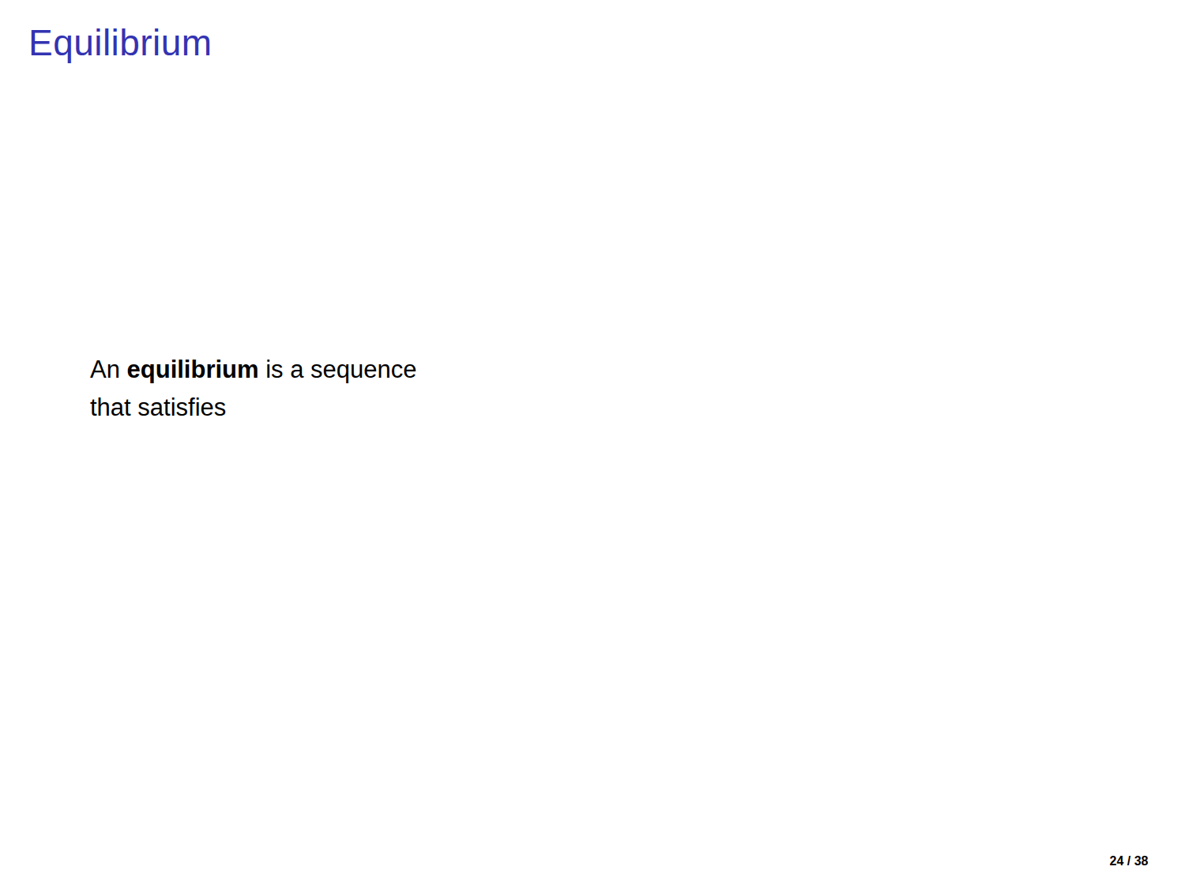Equilibrium
An equilibrium is a sequence
that satisfies
24 / 38